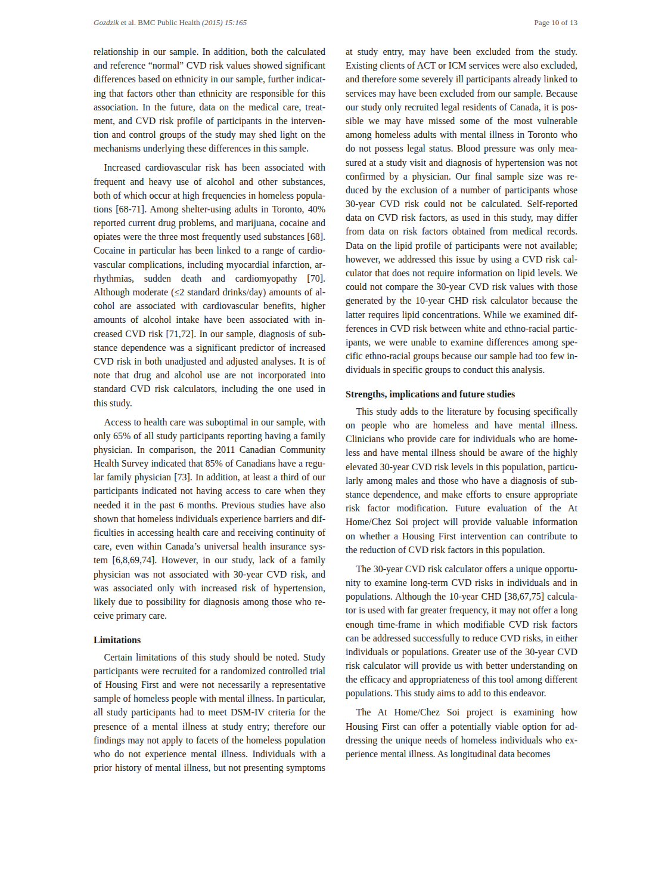Gozdzik et al. BMC Public Health (2015) 15:165
Page 10 of 13
relationship in our sample. In addition, both the calculated and reference “normal” CVD risk values showed significant differences based on ethnicity in our sample, further indicating that factors other than ethnicity are responsible for this association. In the future, data on the medical care, treatment, and CVD risk profile of participants in the intervention and control groups of the study may shed light on the mechanisms underlying these differences in this sample.
Increased cardiovascular risk has been associated with frequent and heavy use of alcohol and other substances, both of which occur at high frequencies in homeless populations [68-71]. Among shelter-using adults in Toronto, 40% reported current drug problems, and marijuana, cocaine and opiates were the three most frequently used substances [68]. Cocaine in particular has been linked to a range of cardiovascular complications, including myocardial infarction, arrhythmias, sudden death and cardiomyopathy [70]. Although moderate (≤2 standard drinks/day) amounts of alcohol are associated with cardiovascular benefits, higher amounts of alcohol intake have been associated with increased CVD risk [71,72]. In our sample, diagnosis of substance dependence was a significant predictor of increased CVD risk in both unadjusted and adjusted analyses. It is of note that drug and alcohol use are not incorporated into standard CVD risk calculators, including the one used in this study.
Access to health care was suboptimal in our sample, with only 65% of all study participants reporting having a family physician. In comparison, the 2011 Canadian Community Health Survey indicated that 85% of Canadians have a regular family physician [73]. In addition, at least a third of our participants indicated not having access to care when they needed it in the past 6 months. Previous studies have also shown that homeless individuals experience barriers and difficulties in accessing health care and receiving continuity of care, even within Canada’s universal health insurance system [6,8,69,74]. However, in our study, lack of a family physician was not associated with 30-year CVD risk, and was associated only with increased risk of hypertension, likely due to possibility for diagnosis among those who receive primary care.
Limitations
Certain limitations of this study should be noted. Study participants were recruited for a randomized controlled trial of Housing First and were not necessarily a representative sample of homeless people with mental illness. In particular, all study participants had to meet DSM-IV criteria for the presence of a mental illness at study entry; therefore our findings may not apply to facets of the homeless population who do not experience mental illness. Individuals with a prior history of mental illness, but not presenting symptoms at study entry, may have been excluded from the study. Existing clients of ACT or ICM services were also excluded, and therefore some severely ill participants already linked to services may have been excluded from our sample. Because our study only recruited legal residents of Canada, it is possible we may have missed some of the most vulnerable among homeless adults with mental illness in Toronto who do not possess legal status. Blood pressure was only measured at a study visit and diagnosis of hypertension was not confirmed by a physician. Our final sample size was reduced by the exclusion of a number of participants whose 30-year CVD risk could not be calculated. Self-reported data on CVD risk factors, as used in this study, may differ from data on risk factors obtained from medical records. Data on the lipid profile of participants were not available; however, we addressed this issue by using a CVD risk calculator that does not require information on lipid levels. We could not compare the 30-year CVD risk values with those generated by the 10-year CHD risk calculator because the latter requires lipid concentrations. While we examined differences in CVD risk between white and ethno-racial participants, we were unable to examine differences among specific ethno-racial groups because our sample had too few individuals in specific groups to conduct this analysis.
Strengths, implications and future studies
This study adds to the literature by focusing specifically on people who are homeless and have mental illness. Clinicians who provide care for individuals who are homeless and have mental illness should be aware of the highly elevated 30-year CVD risk levels in this population, particularly among males and those who have a diagnosis of substance dependence, and make efforts to ensure appropriate risk factor modification. Future evaluation of the At Home/Chez Soi project will provide valuable information on whether a Housing First intervention can contribute to the reduction of CVD risk factors in this population.
The 30-year CVD risk calculator offers a unique opportunity to examine long-term CVD risks in individuals and in populations. Although the 10-year CHD [38,67,75] calculator is used with far greater frequency, it may not offer a long enough time-frame in which modifiable CVD risk factors can be addressed successfully to reduce CVD risks, in either individuals or populations. Greater use of the 30-year CVD risk calculator will provide us with better understanding on the efficacy and appropriateness of this tool among different populations. This study aims to add to this endeavor.
The At Home/Chez Soi project is examining how Housing First can offer a potentially viable option for addressing the unique needs of homeless individuals who experience mental illness. As longitudinal data becomes